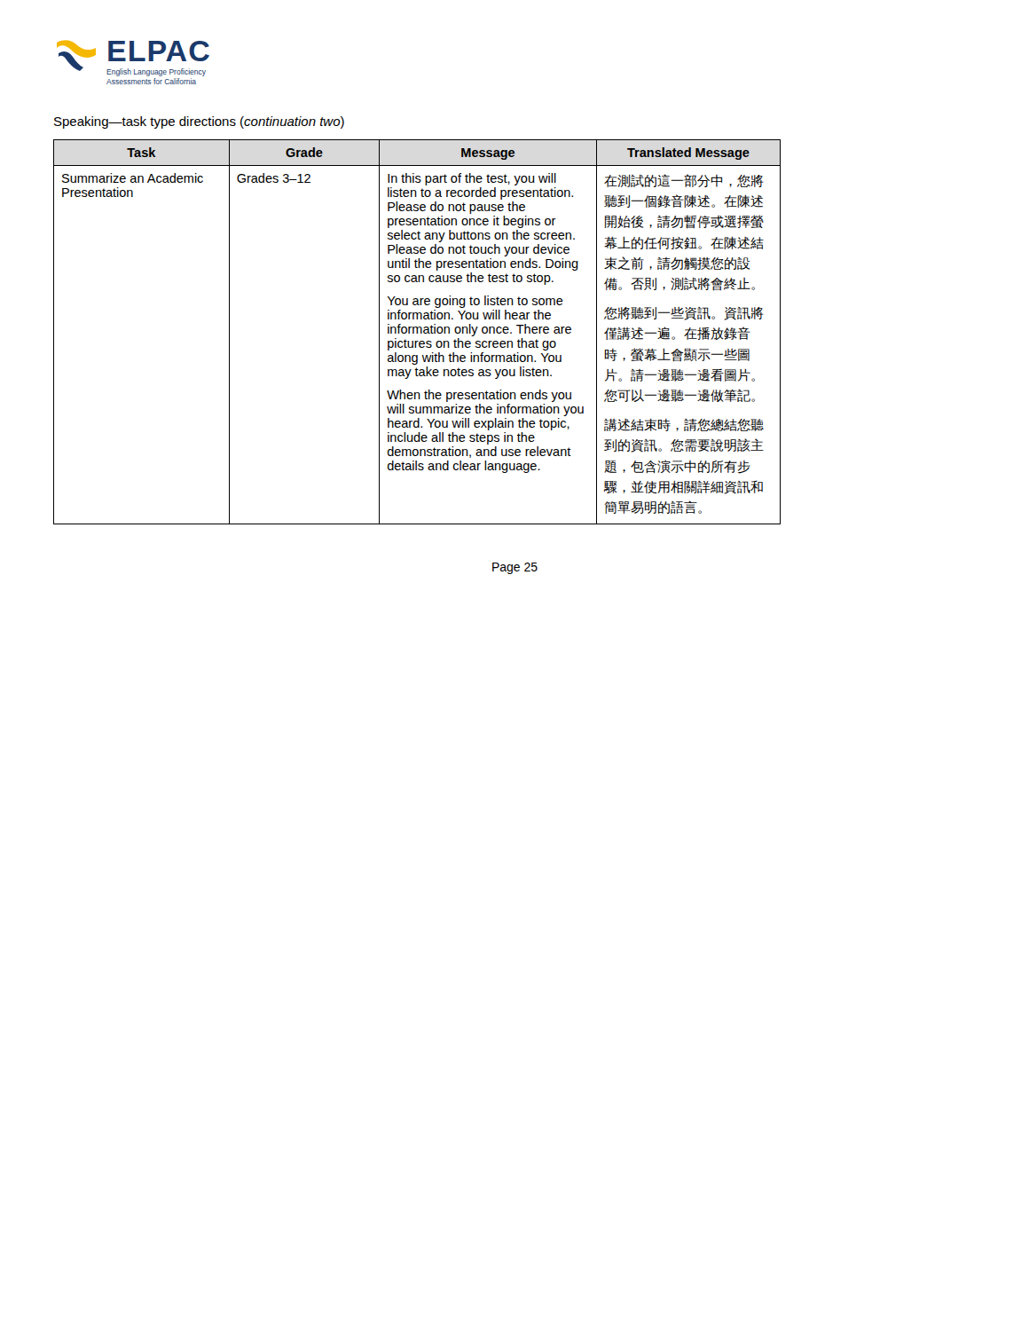ELPAC
English Language Proficiency
Assessments for California
Speaking—task type directions (continuation two)
| Task | Grade | Message | Translated Message |
| --- | --- | --- | --- |
| Summarize an Academic Presentation | Grades 3–12 | In this part of the test, you will listen to a recorded presentation. Please do not pause the presentation once it begins or select any buttons on the screen. Please do not touch your device until the presentation ends. Doing so can cause the test to stop. You are going to listen to some information. You will hear the information only once. There are pictures on the screen that go along with the information. You may take notes as you listen. When the presentation ends you will summarize the information you heard. You will explain the topic, include all the steps in the demonstration, and use relevant details and clear language. | 在測試的這一部分中，您將聽到一個錄音陳述。在陳述開始後，請勿暫停或選擇螢幕上的任何按鈕。在陳述結束之前，請勿觸摸您的設備。否則，測試將會終止。 您將聽到一些資訊。資訊將僅講述一遍。在播放錄音時，螢幕上會顯示一些圖片。請一邊聽一邊看圖片。您可以一邊聽一邊做筆記。 講述結束時，請您總結您聽到的資訊。您需要說明該主題，包含演示中的所有步驟，並使用相關詳細資訊和簡單易明的語言。 |
Page 25